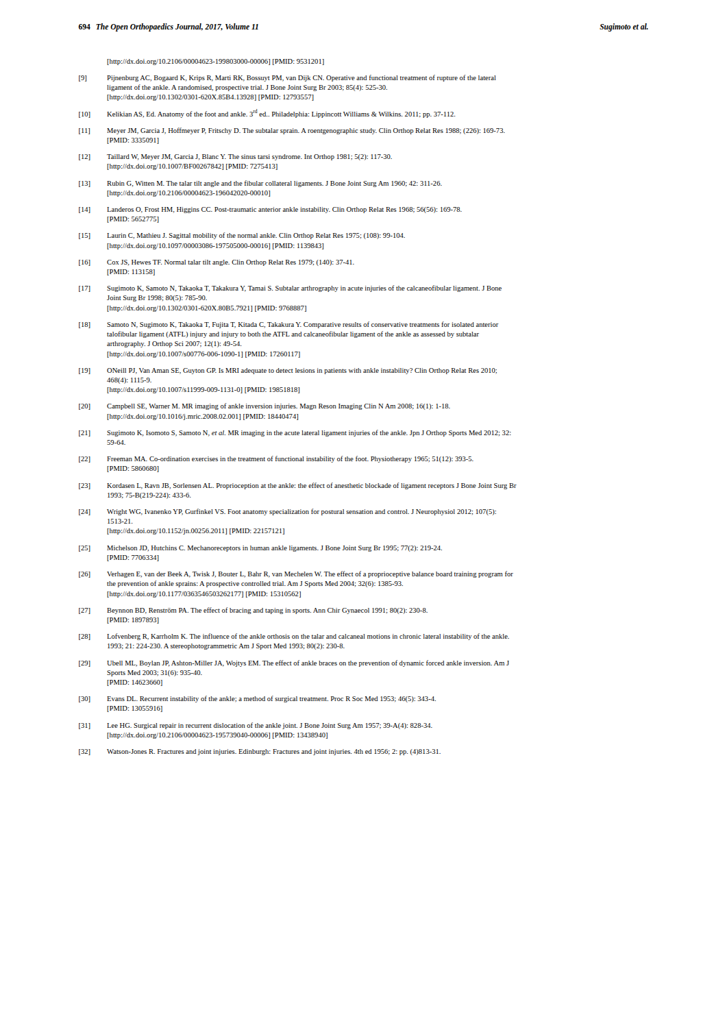694 The Open Orthopaedics Journal, 2017, Volume 11
Sugimoto et al.
[http://dx.doi.org/10.2106/00004623-199803000-00006] [PMID: 9531201]
[9] Pijnenburg AC, Bogaard K, Krips R, Marti RK, Bossuyt PM, van Dijk CN. Operative and functional treatment of rupture of the lateral ligament of the ankle. A randomised, prospective trial. J Bone Joint Surg Br 2003; 85(4): 525-30. [http://dx.doi.org/10.1302/0301-620X.85B4.13928] [PMID: 12793557]
[10] Kelikian AS, Ed. Anatomy of the foot and ankle. 3rd ed.. Philadelphia: Lippincott Williams & Wilkins. 2011; pp. 37-112.
[11] Meyer JM, Garcia J, Hoffmeyer P, Fritschy D. The subtalar sprain. A roentgenographic study. Clin Orthop Relat Res 1988; (226): 169-73. [PMID: 3335091]
[12] Taillard W, Meyer JM, Garcia J, Blanc Y. The sinus tarsi syndrome. Int Orthop 1981; 5(2): 117-30. [http://dx.doi.org/10.1007/BF00267842] [PMID: 7275413]
[13] Rubin G, Witten M. The talar tilt angle and the fibular collateral ligaments. J Bone Joint Surg Am 1960; 42: 311-26. [http://dx.doi.org/10.2106/00004623-196042020-00010]
[14] Landeros O, Frost HM, Higgins CC. Post-traumatic anterior ankle instability. Clin Orthop Relat Res 1968; 56(56): 169-78. [PMID: 5652775]
[15] Laurin C, Mathieu J. Sagittal mobility of the normal ankle. Clin Orthop Relat Res 1975; (108): 99-104. [http://dx.doi.org/10.1097/00003086-197505000-00016] [PMID: 1139843]
[16] Cox JS, Hewes TF. Normal talar tilt angle. Clin Orthop Relat Res 1979; (140): 37-41. [PMID: 113158]
[17] Sugimoto K, Samoto N, Takaoka T, Takakura Y, Tamai S. Subtalar arthrography in acute injuries of the calcaneofibular ligament. J Bone Joint Surg Br 1998; 80(5): 785-90. [http://dx.doi.org/10.1302/0301-620X.80B5.7921] [PMID: 9768887]
[18] Samoto N, Sugimoto K, Takaoka T, Fujita T, Kitada C, Takakura Y. Comparative results of conservative treatments for isolated anterior talofibular ligament (ATFL) injury and injury to both the ATFL and calcaneofibular ligament of the ankle as assessed by subtalar arthrography. J Orthop Sci 2007; 12(1): 49-54. [http://dx.doi.org/10.1007/s00776-006-1090-1] [PMID: 17260117]
[19] ONeill PJ, Van Aman SE, Guyton GP. Is MRI adequate to detect lesions in patients with ankle instability? Clin Orthop Relat Res 2010; 468(4): 1115-9. [http://dx.doi.org/10.1007/s11999-009-1131-0] [PMID: 19851818]
[20] Campbell SE, Warner M. MR imaging of ankle inversion injuries. Magn Reson Imaging Clin N Am 2008; 16(1): 1-18. [http://dx.doi.org/10.1016/j.mric.2008.02.001] [PMID: 18440474]
[21] Sugimoto K, Isomoto S, Samoto N, et al. MR imaging in the acute lateral ligament injuries of the ankle. Jpn J Orthop Sports Med 2012; 32: 59-64.
[22] Freeman MA. Co-ordination exercises in the treatment of functional instability of the foot. Physiotherapy 1965; 51(12): 393-5. [PMID: 5860680]
[23] Kordasen L, Ravn JB, Sorlensen AL. Proprioception at the ankle: the effect of anesthetic blockade of ligament receptors J Bone Joint Surg Br 1993; 75-B(219-224): 433-6.
[24] Wright WG, Ivanenko YP, Gurfinkel VS. Foot anatomy specialization for postural sensation and control. J Neurophysiol 2012; 107(5): 1513-21. [http://dx.doi.org/10.1152/jn.00256.2011] [PMID: 22157121]
[25] Michelson JD, Hutchins C. Mechanoreceptors in human ankle ligaments. J Bone Joint Surg Br 1995; 77(2): 219-24. [PMID: 7706334]
[26] Verhagen E, van der Beek A, Twisk J, Bouter L, Bahr R, van Mechelen W. The effect of a proprioceptive balance board training program for the prevention of ankle sprains: A prospective controlled trial. Am J Sports Med 2004; 32(6): 1385-93. [http://dx.doi.org/10.1177/0363546503262177] [PMID: 15310562]
[27] Beynnon BD, Renström PA. The effect of bracing and taping in sports. Ann Chir Gynaecol 1991; 80(2): 230-8. [PMID: 1897893]
[28] Lofvenberg R, Karrholm K. The influence of the ankle orthosis on the talar and calcaneal motions in chronic lateral instability of the ankle. 1993; 21: 224-230. A stereophotogrammetric Am J Sport Med 1993; 80(2): 230-8.
[29] Ubell ML, Boylan JP, Ashton-Miller JA, Wojtys EM. The effect of ankle braces on the prevention of dynamic forced ankle inversion. Am J Sports Med 2003; 31(6): 935-40. [PMID: 14623660]
[30] Evans DL. Recurrent instability of the ankle; a method of surgical treatment. Proc R Soc Med 1953; 46(5): 343-4. [PMID: 13055916]
[31] Lee HG. Surgical repair in recurrent dislocation of the ankle joint. J Bone Joint Surg Am 1957; 39-A(4): 828-34. [http://dx.doi.org/10.2106/00004623-195739040-00006] [PMID: 13438940]
[32] Watson-Jones R. Fractures and joint injuries. Edinburgh: Fractures and joint injuries. 4th ed 1956; 2: pp. (4)813-31.